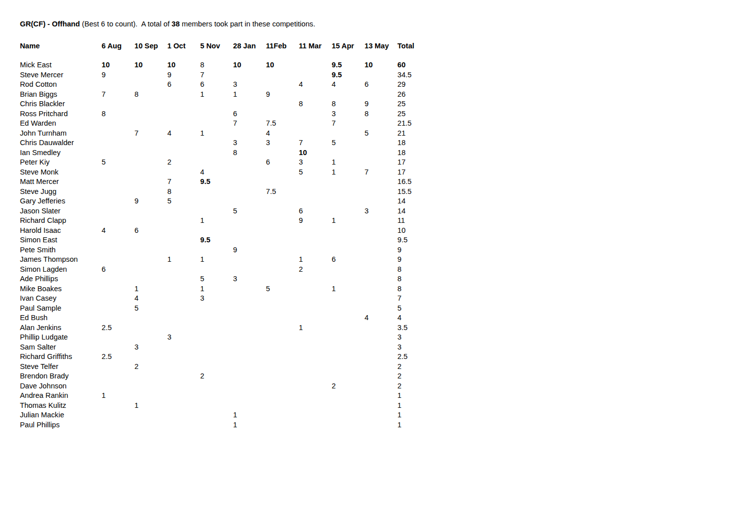GR(CF) - Offhand (Best 6 to count). A total of 38 members took part in these competitions.
| Name | 6 Aug | 10 Sep | 1 Oct | 5 Nov | 28 Jan | 11Feb | 11 Mar | 15 Apr | 13 May | Total |
| --- | --- | --- | --- | --- | --- | --- | --- | --- | --- | --- |
| Mick East | 10 | 10 | 10 | 8 | 10 | 10 | | 9.5 | 10 | 60 |
| Steve Mercer | 9 | | 9 | 7 | | | | 9.5 | | 34.5 |
| Rod Cotton | | | 6 | 6 | 3 | | 4 | 4 | 6 | 29 |
| Brian Biggs | 7 | 8 | | 1 | 1 | 9 | | | | 26 |
| Chris Blackler | | | | | | | 8 | 8 | 9 | 25 |
| Ross Pritchard | 8 | | | | 6 | | | 3 | 8 | 25 |
| Ed Warden | | | | | 7 | 7.5 | | 7 | | 21.5 |
| John Turnham | | 7 | 4 | 1 | | 4 | | | 5 | 21 |
| Chris Dauwalder | | | | | 3 | 3 | 7 | 5 | | 18 |
| Ian Smedley | | | | | 8 | | 10 | | | 18 |
| Peter Kiy | 5 | | 2 | | | 6 | 3 | 1 | | 17 |
| Steve Monk | | | | 4 | | | 5 | 1 | 7 | 17 |
| Matt Mercer | | | 7 | 9.5 | | | | | | 16.5 |
| Steve Jugg | | | 8 | | | 7.5 | | | | 15.5 |
| Gary Jefferies | | 9 | 5 | | | | | | | 14 |
| Jason Slater | | | | | 5 | | 6 | | 3 | 14 |
| Richard Clapp | | | | 1 | | | 9 | 1 | | 11 |
| Harold Isaac | 4 | 6 | | | | | | | | 10 |
| Simon East | | | | 9.5 | | | | | | 9.5 |
| Pete Smith | | | | | 9 | | | | | 9 |
| James Thompson | | | 1 | 1 | | | 1 | 6 | | 9 |
| Simon Lagden | 6 | | | | | | 2 | | | 8 |
| Ade Phillips | | | | 5 | 3 | | | | | 8 |
| Mike Boakes | | 1 | | 1 | | 5 | | 1 | | 8 |
| Ivan Casey | | 4 | | 3 | | | | | | 7 |
| Paul Sample | | 5 | | | | | | | | 5 |
| Ed Bush | | | | | | | | | 4 | 4 |
| Alan Jenkins | 2.5 | | | | | | 1 | | | 3.5 |
| Phillip Ludgate | | | 3 | | | | | | | 3 |
| Sam Salter | | 3 | | | | | | | | 3 |
| Richard Griffiths | 2.5 | | | | | | | | | 2.5 |
| Steve Telfer | | 2 | | | | | | | | 2 |
| Brendon Brady | | | | 2 | | | | | | 2 |
| Dave Johnson | | | | | | | | 2 | | 2 |
| Andrea Rankin | 1 | | | | | | | | | 1 |
| Thomas Kulitz | | 1 | | | | | | | | 1 |
| Julian Mackie | | | | | 1 | | | | | 1 |
| Paul Phillips | | | | | 1 | | | | | 1 |